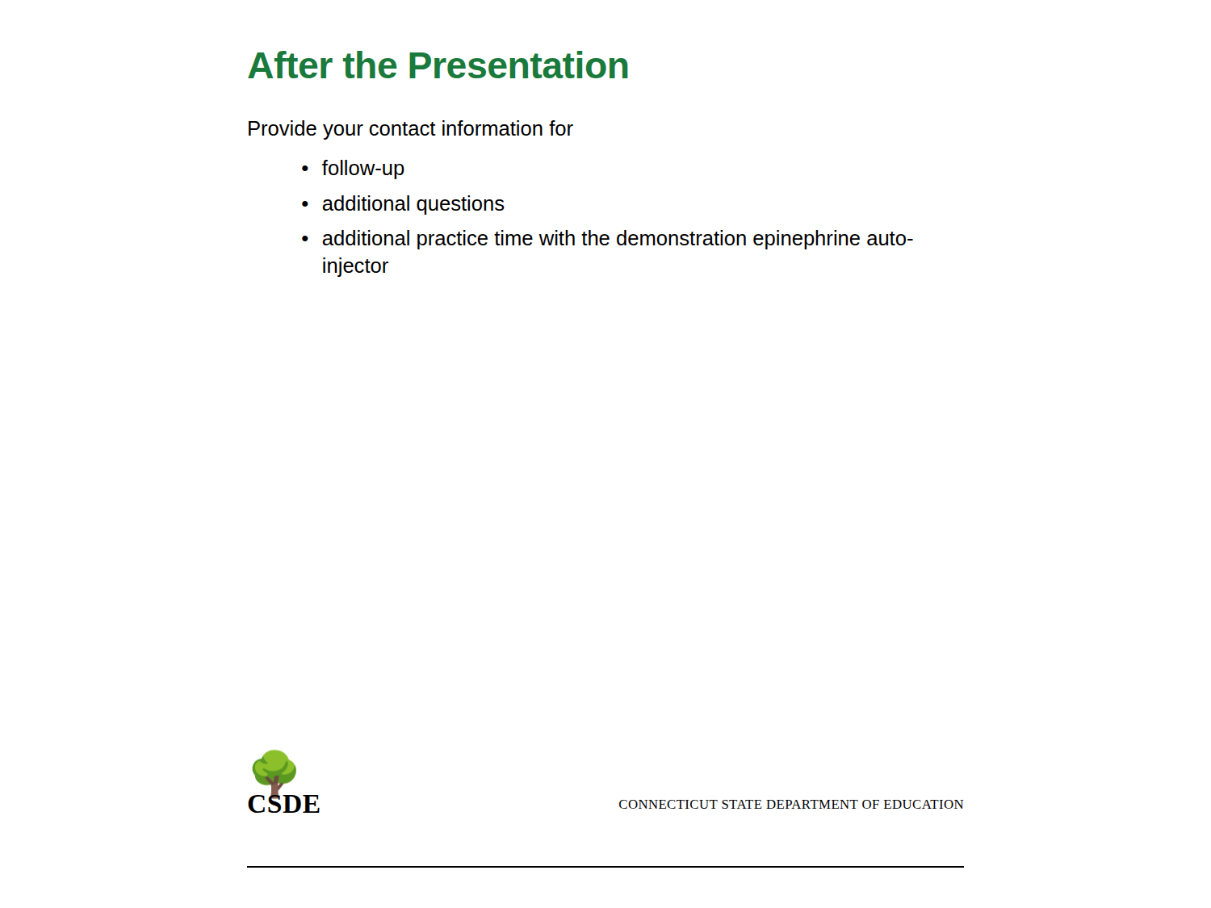After the Presentation
Provide your contact information for
follow-up
additional questions
additional practice time with the demonstration epinephrine auto-injector
🌳 CSDE
Connecticut State Department of Education